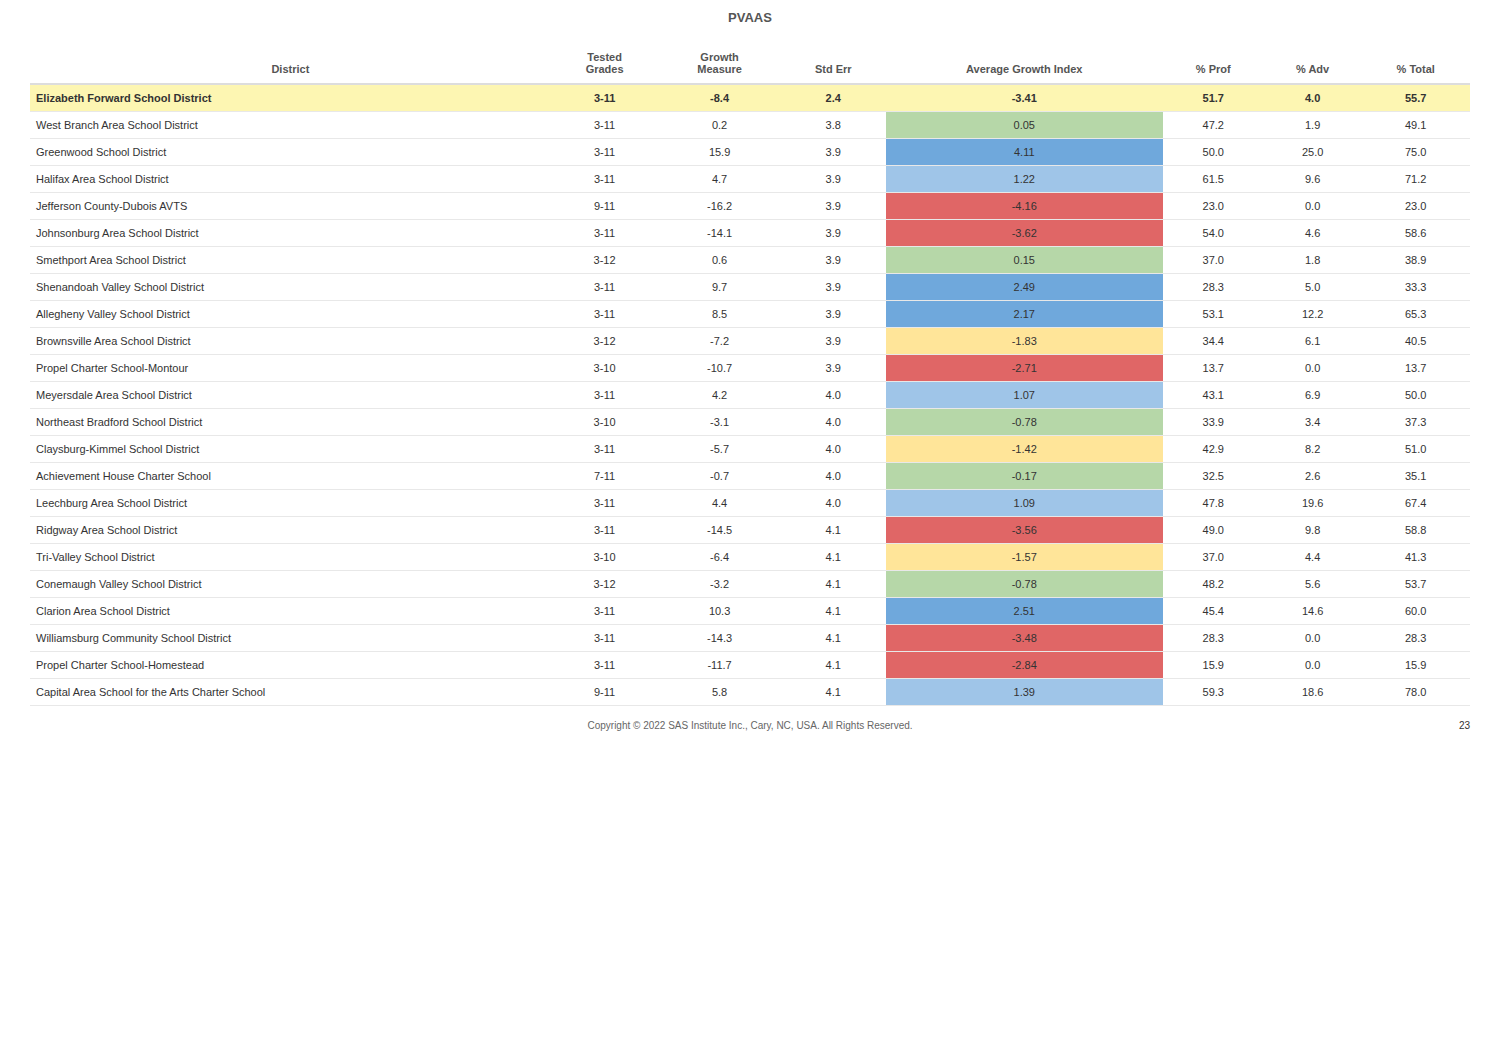PVAAS
| District | Tested Grades | Growth Measure | Std Err | Average Growth Index | % Prof | % Adv | % Total |
| --- | --- | --- | --- | --- | --- | --- | --- |
| Elizabeth Forward School District | 3-11 | -8.4 | 2.4 | -3.41 | 51.7 | 4.0 | 55.7 |
| West Branch Area School District | 3-11 | 0.2 | 3.8 | 0.05 | 47.2 | 1.9 | 49.1 |
| Greenwood School District | 3-11 | 15.9 | 3.9 | 4.11 | 50.0 | 25.0 | 75.0 |
| Halifax Area School District | 3-11 | 4.7 | 3.9 | 1.22 | 61.5 | 9.6 | 71.2 |
| Jefferson County-Dubois AVTS | 9-11 | -16.2 | 3.9 | -4.16 | 23.0 | 0.0 | 23.0 |
| Johnsonburg Area School District | 3-11 | -14.1 | 3.9 | -3.62 | 54.0 | 4.6 | 58.6 |
| Smethport Area School District | 3-12 | 0.6 | 3.9 | 0.15 | 37.0 | 1.8 | 38.9 |
| Shenandoah Valley School District | 3-11 | 9.7 | 3.9 | 2.49 | 28.3 | 5.0 | 33.3 |
| Allegheny Valley School District | 3-11 | 8.5 | 3.9 | 2.17 | 53.1 | 12.2 | 65.3 |
| Brownsville Area School District | 3-12 | -7.2 | 3.9 | -1.83 | 34.4 | 6.1 | 40.5 |
| Propel Charter School-Montour | 3-10 | -10.7 | 3.9 | -2.71 | 13.7 | 0.0 | 13.7 |
| Meyersdale Area School District | 3-11 | 4.2 | 4.0 | 1.07 | 43.1 | 6.9 | 50.0 |
| Northeast Bradford School District | 3-10 | -3.1 | 4.0 | -0.78 | 33.9 | 3.4 | 37.3 |
| Claysburg-Kimmel School District | 3-11 | -5.7 | 4.0 | -1.42 | 42.9 | 8.2 | 51.0 |
| Achievement House Charter School | 7-11 | -0.7 | 4.0 | -0.17 | 32.5 | 2.6 | 35.1 |
| Leechburg Area School District | 3-11 | 4.4 | 4.0 | 1.09 | 47.8 | 19.6 | 67.4 |
| Ridgway Area School District | 3-11 | -14.5 | 4.1 | -3.56 | 49.0 | 9.8 | 58.8 |
| Tri-Valley School District | 3-10 | -6.4 | 4.1 | -1.57 | 37.0 | 4.4 | 41.3 |
| Conemaugh Valley School District | 3-12 | -3.2 | 4.1 | -0.78 | 48.2 | 5.6 | 53.7 |
| Clarion Area School District | 3-11 | 10.3 | 4.1 | 2.51 | 45.4 | 14.6 | 60.0 |
| Williamsburg Community School District | 3-11 | -14.3 | 4.1 | -3.48 | 28.3 | 0.0 | 28.3 |
| Propel Charter School-Homestead | 3-11 | -11.7 | 4.1 | -2.84 | 15.9 | 0.0 | 15.9 |
| Capital Area School for the Arts Charter School | 9-11 | 5.8 | 4.1 | 1.39 | 59.3 | 18.6 | 78.0 |
Copyright © 2022 SAS Institute Inc., Cary, NC, USA. All Rights Reserved. 23